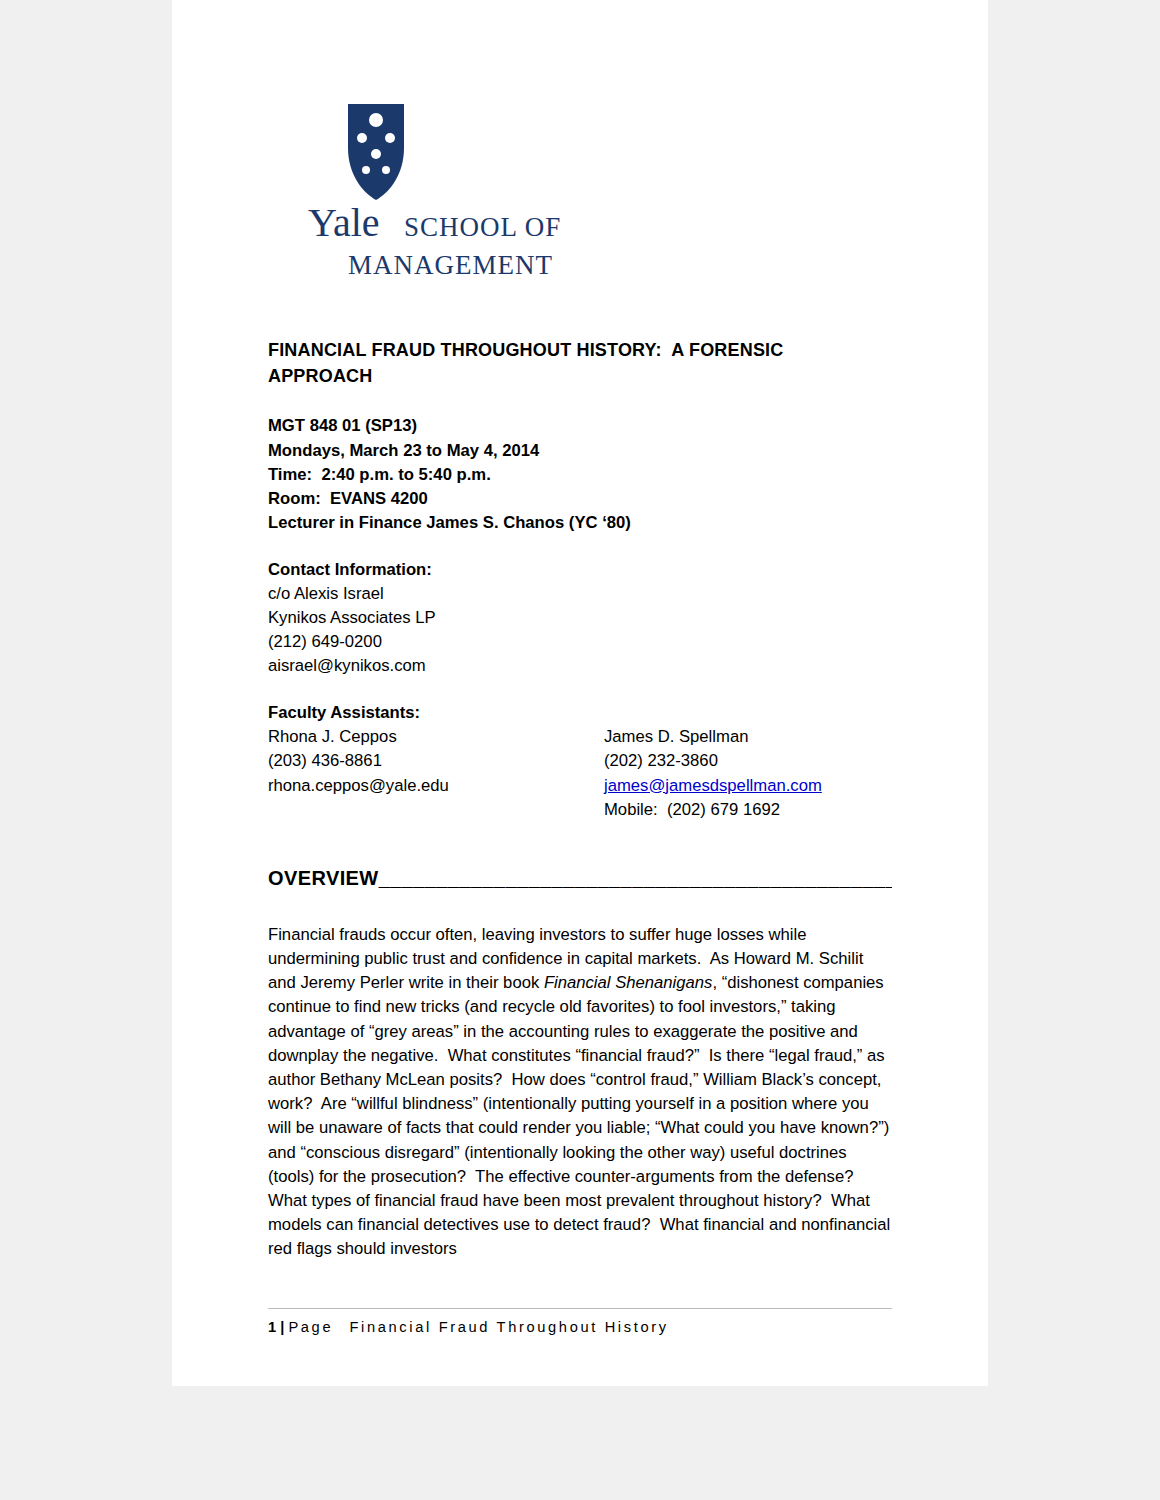Yale SCHOOL OF MANAGEMENT
FINANCIAL FRAUD THROUGHOUT HISTORY: A FORENSIC APPROACH
MGT 848 01 (SP13)
Mondays, March 23 to May 4, 2014
Time: 2:40 p.m. to 5:40 p.m.
Room: EVANS 4200
Lecturer in Finance James S. Chanos (YC ‘80)
Contact Information:
c/o Alexis Israel
Kynikos Associates LP
(212) 649-0200
aisrael@kynikos.com
Faculty Assistants:
| Rhona J. Ceppos (203) 436-8861 rhona.ceppos@yale.edu | James D. Spellman (202) 232-3860 james@jamesdspellman.com Mobile: (202) 679 1692 |
OVERVIEW______________________________________________
Financial frauds occur often, leaving investors to suffer huge losses while undermining public trust and confidence in capital markets. As Howard M. Schilit and Jeremy Perler write in their book Financial Shenanigans, “dishonest companies continue to find new tricks (and recycle old favorites) to fool investors,” taking advantage of “grey areas” in the accounting rules to exaggerate the positive and downplay the negative. What constitutes “financial fraud?” Is there “legal fraud,” as author Bethany McLean posits? How does “control fraud,” William Black’s concept, work? Are “willful blindness” (intentionally putting yourself in a position where you will be unaware of facts that could render you liable; “What could you have known?”) and “conscious disregard” (intentionally looking the other way) useful doctrines (tools) for the prosecution? The effective counter-arguments from the defense? What types of financial fraud have been most prevalent throughout history? What models can financial detectives use to detect fraud? What financial and nonfinancial red flags should investors
1 | Page Financial Fraud Throughout History